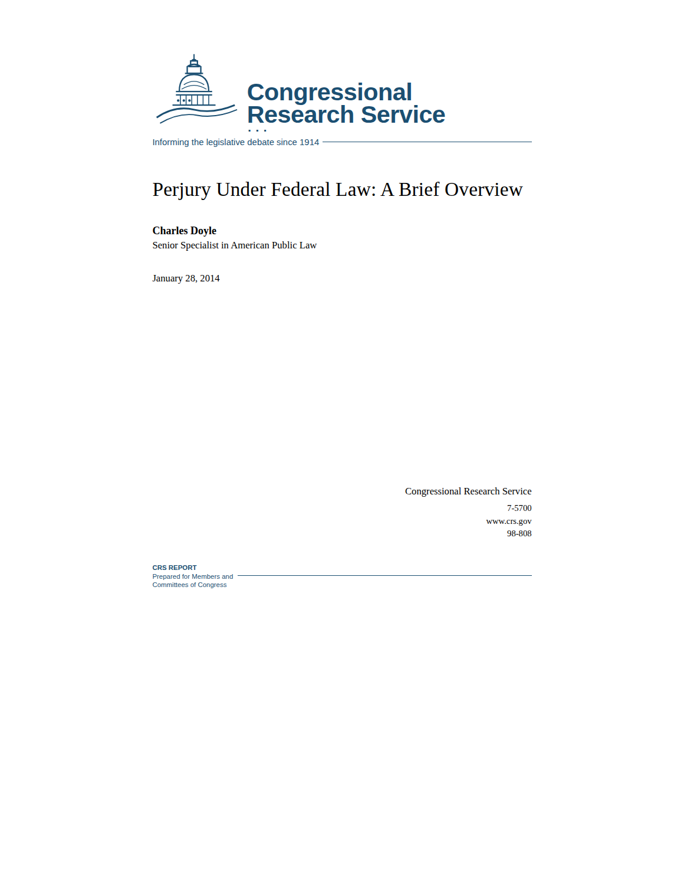Congressional
Research Service
▪ ▪ ▪
Informing the legislative debate since 1914
Perjury Under Federal Law: A Brief Overview
Charles Doyle
Senior Specialist in American Public Law
January 28, 2014
Congressional Research Service
7-5700
www.crs.gov
98-808
CRS REPORT
Prepared for Members and
Committees of Congress